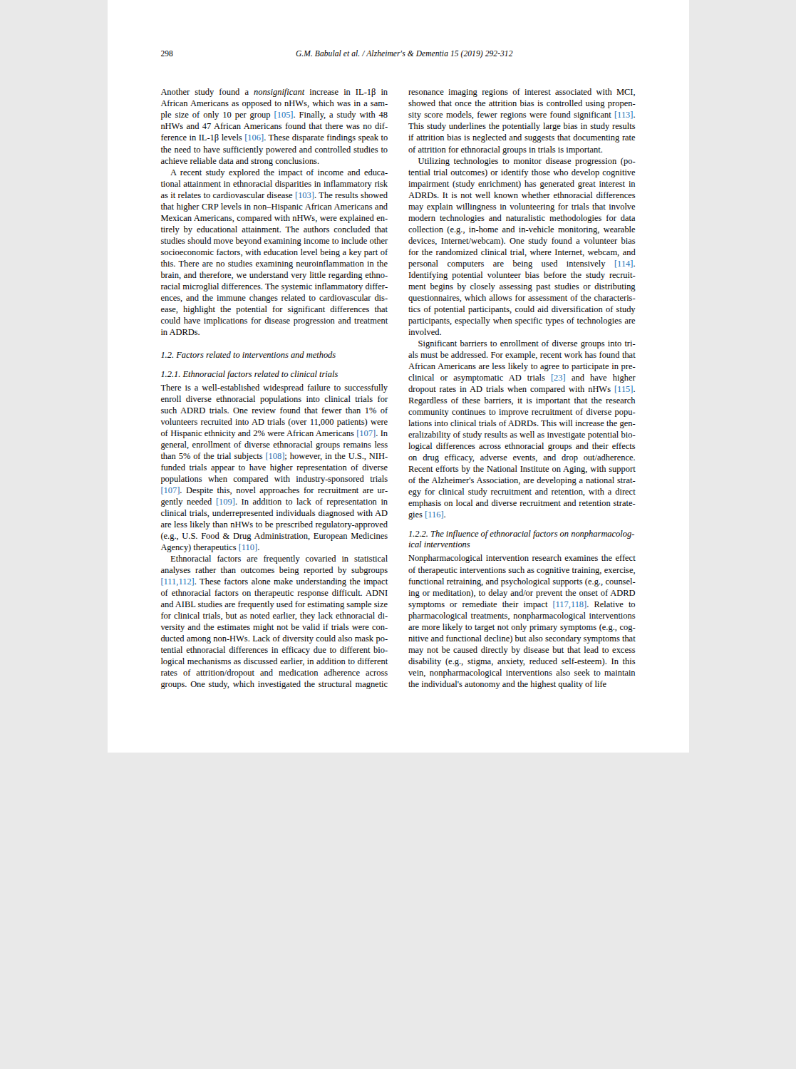298
G.M. Babulal et al. / Alzheimer's & Dementia 15 (2019) 292-312
Another study found a nonsignificant increase in IL-1β in African Americans as opposed to nHWs, which was in a sample size of only 10 per group [105]. Finally, a study with 48 nHWs and 47 African Americans found that there was no difference in IL-1β levels [106]. These disparate findings speak to the need to have sufficiently powered and controlled studies to achieve reliable data and strong conclusions.
A recent study explored the impact of income and educational attainment in ethnoracial disparities in inflammatory risk as it relates to cardiovascular disease [103]. The results showed that higher CRP levels in non–Hispanic African Americans and Mexican Americans, compared with nHWs, were explained entirely by educational attainment. The authors concluded that studies should move beyond examining income to include other socioeconomic factors, with education level being a key part of this. There are no studies examining neuroinflammation in the brain, and therefore, we understand very little regarding ethnoracial microglial differences. The systemic inflammatory differences, and the immune changes related to cardiovascular disease, highlight the potential for significant differences that could have implications for disease progression and treatment in ADRDs.
1.2. Factors related to interventions and methods
1.2.1. Ethnoracial factors related to clinical trials
There is a well-established widespread failure to successfully enroll diverse ethnoracial populations into clinical trials for such ADRD trials. One review found that fewer than 1% of volunteers recruited into AD trials (over 11,000 patients) were of Hispanic ethnicity and 2% were African Americans [107]. In general, enrollment of diverse ethnoracial groups remains less than 5% of the trial subjects [108]; however, in the U.S., NIH-funded trials appear to have higher representation of diverse populations when compared with industry-sponsored trials [107]. Despite this, novel approaches for recruitment are urgently needed [109]. In addition to lack of representation in clinical trials, underrepresented individuals diagnosed with AD are less likely than nHWs to be prescribed regulatory-approved (e.g., U.S. Food & Drug Administration, European Medicines Agency) therapeutics [110].
Ethnoracial factors are frequently covaried in statistical analyses rather than outcomes being reported by subgroups [111,112]. These factors alone make understanding the impact of ethnoracial factors on therapeutic response difficult. ADNI and AIBL studies are frequently used for estimating sample size for clinical trials, but as noted earlier, they lack ethnoracial diversity and the estimates might not be valid if trials were conducted among non-HWs. Lack of diversity could also mask potential ethnoracial differences in efficacy due to different biological mechanisms as discussed earlier, in addition to different rates of attrition/dropout and medication adherence across groups. One study, which investigated the structural magnetic resonance imaging regions of interest associated with MCI, showed that once the attrition bias is controlled using propensity score models, fewer regions were found significant [113]. This study underlines the potentially large bias in study results if attrition bias is neglected and suggests that documenting rate of attrition for ethnoracial groups in trials is important.
Utilizing technologies to monitor disease progression (potential trial outcomes) or identify those who develop cognitive impairment (study enrichment) has generated great interest in ADRDs. It is not well known whether ethnoracial differences may explain willingness in volunteering for trials that involve modern technologies and naturalistic methodologies for data collection (e.g., in-home and in-vehicle monitoring, wearable devices, Internet/webcam). One study found a volunteer bias for the randomized clinical trial, where Internet, webcam, and personal computers are being used intensively [114]. Identifying potential volunteer bias before the study recruitment begins by closely assessing past studies or distributing questionnaires, which allows for assessment of the characteristics of potential participants, could aid diversification of study participants, especially when specific types of technologies are involved.
Significant barriers to enrollment of diverse groups into trials must be addressed. For example, recent work has found that African Americans are less likely to agree to participate in preclinical or asymptomatic AD trials [23] and have higher dropout rates in AD trials when compared with nHWs [115]. Regardless of these barriers, it is important that the research community continues to improve recruitment of diverse populations into clinical trials of ADRDs. This will increase the generalizability of study results as well as investigate potential biological differences across ethnoracial groups and their effects on drug efficacy, adverse events, and drop out/adherence. Recent efforts by the National Institute on Aging, with support of the Alzheimer's Association, are developing a national strategy for clinical study recruitment and retention, with a direct emphasis on local and diverse recruitment and retention strategies [116].
1.2.2. The influence of ethnoracial factors on nonpharmacological interventions
Nonpharmacological intervention research examines the effect of therapeutic interventions such as cognitive training, exercise, functional retraining, and psychological supports (e.g., counseling or meditation), to delay and/or prevent the onset of ADRD symptoms or remediate their impact [117,118]. Relative to pharmacological treatments, nonpharmacological interventions are more likely to target not only primary symptoms (e.g., cognitive and functional decline) but also secondary symptoms that may not be caused directly by disease but that lead to excess disability (e.g., stigma, anxiety, reduced self-esteem). In this vein, nonpharmacological interventions also seek to maintain the individual's autonomy and the highest quality of life